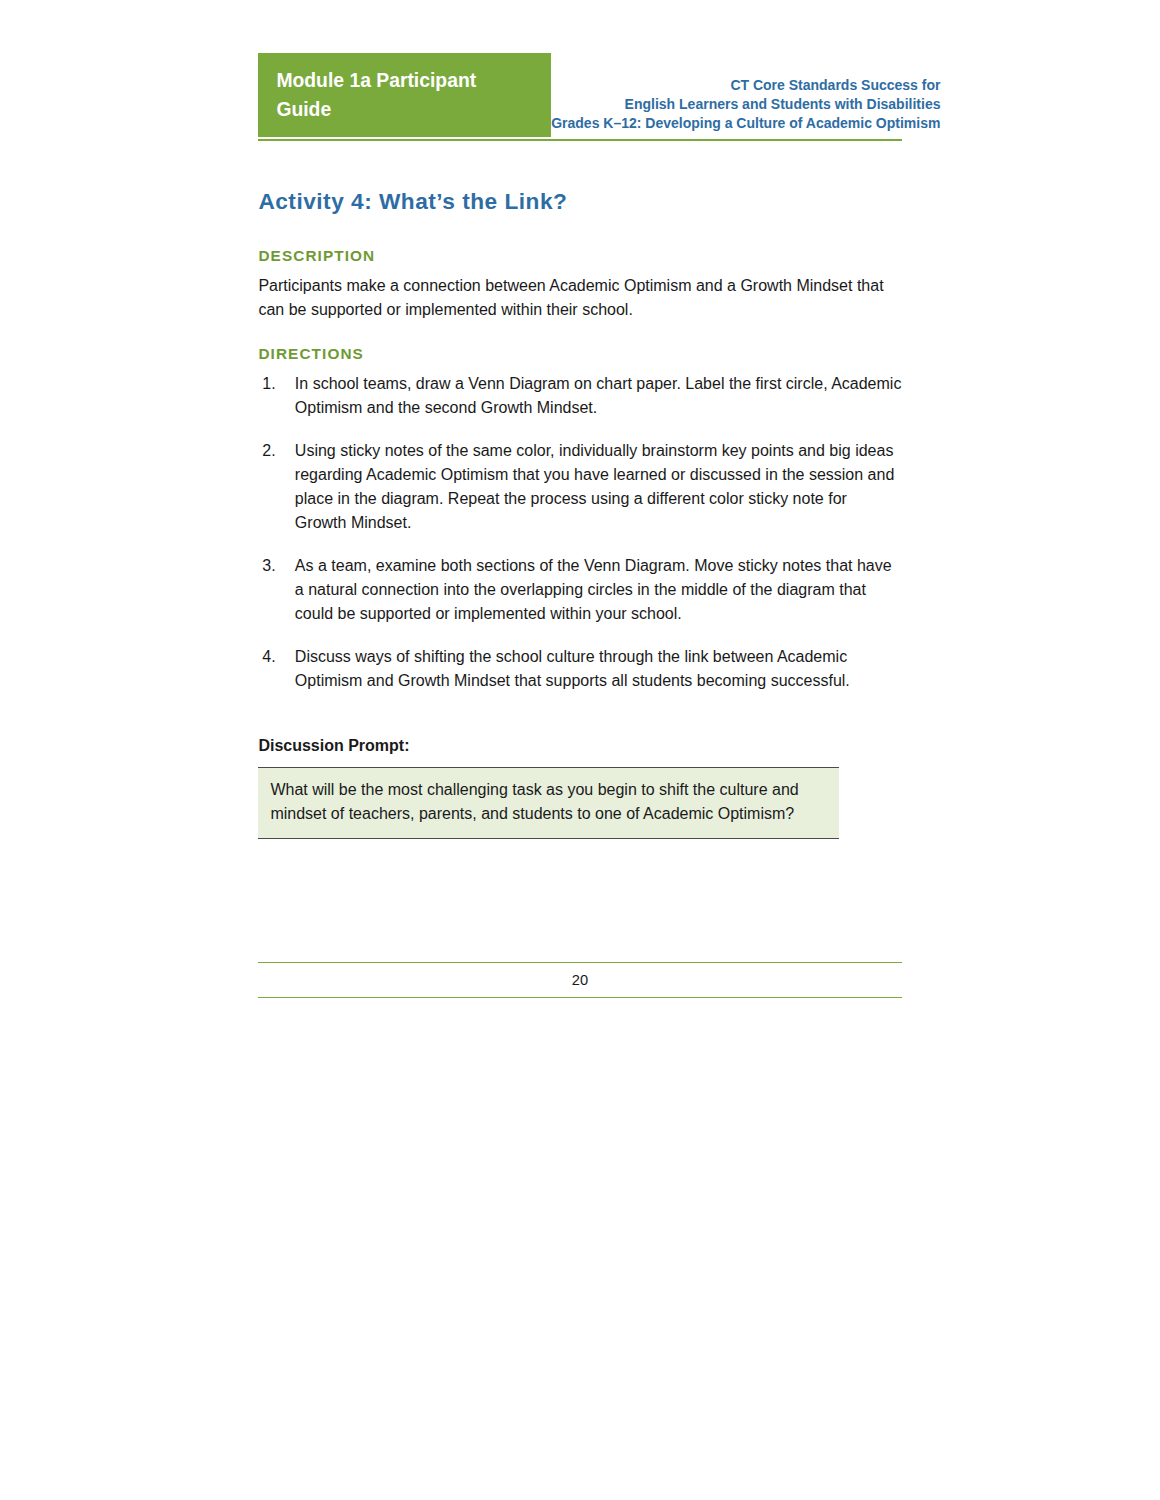Module 1a Participant Guide
CT Core Standards Success for
English Learners and Students with Disabilities
Grades K–12: Developing a Culture of Academic Optimism
Activity 4: What’s the Link?
Description
Participants make a connection between Academic Optimism and a Growth Mindset that can be supported or implemented within their school.
Directions
In school teams, draw a Venn Diagram on chart paper. Label the first circle, Academic Optimism and the second Growth Mindset.
Using sticky notes of the same color, individually brainstorm key points and big ideas regarding Academic Optimism that you have learned or discussed in the session and place in the diagram. Repeat the process using a different color sticky note for Growth Mindset.
As a team, examine both sections of the Venn Diagram. Move sticky notes that have a natural connection into the overlapping circles in the middle of the diagram that could be supported or implemented within your school.
Discuss ways of shifting the school culture through the link between Academic Optimism and Growth Mindset that supports all students becoming successful.
Discussion Prompt:
What will be the most challenging task as you begin to shift the culture and mindset of teachers, parents, and students to one of Academic Optimism?
20